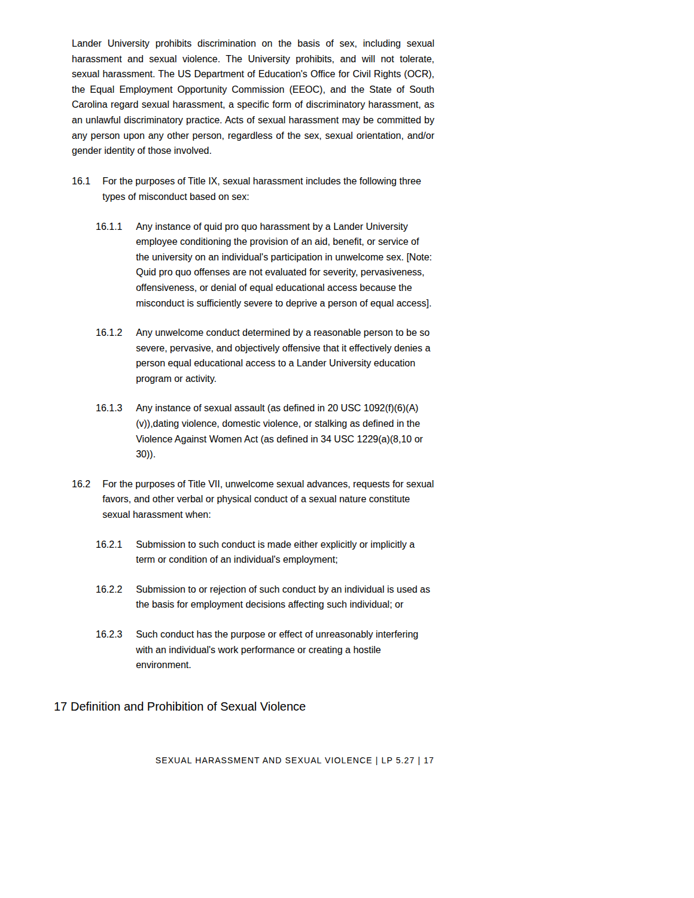Lander University prohibits discrimination on the basis of sex, including sexual harassment and sexual violence. The University prohibits, and will not tolerate, sexual harassment. The US Department of Education's Office for Civil Rights (OCR), the Equal Employment Opportunity Commission (EEOC), and the State of South Carolina regard sexual harassment, a specific form of discriminatory harassment, as an unlawful discriminatory practice. Acts of sexual harassment may be committed by any person upon any other person, regardless of the sex, sexual orientation, and/or gender identity of those involved.
16.1 For the purposes of Title IX, sexual harassment includes the following three types of misconduct based on sex:
16.1.1 Any instance of quid pro quo harassment by a Lander University employee conditioning the provision of an aid, benefit, or service of the university on an individual's participation in unwelcome sex. [Note: Quid pro quo offenses are not evaluated for severity, pervasiveness, offensiveness, or denial of equal educational access because the misconduct is sufficiently severe to deprive a person of equal access].
16.1.2 Any unwelcome conduct determined by a reasonable person to be so severe, pervasive, and objectively offensive that it effectively denies a person equal educational access to a Lander University education program or activity.
16.1.3 Any instance of sexual assault (as defined in 20 USC 1092(f)(6)(A)(v)),dating violence, domestic violence, or stalking as defined in the Violence Against Women Act (as defined in 34 USC 1229(a)(8,10 or 30)).
16.2 For the purposes of Title VII, unwelcome sexual advances, requests for sexual favors, and other verbal or physical conduct of a sexual nature constitute sexual harassment when:
16.2.1 Submission to such conduct is made either explicitly or implicitly a term or condition of an individual's employment;
16.2.2 Submission to or rejection of such conduct by an individual is used as the basis for employment decisions affecting such individual; or
16.2.3 Such conduct has the purpose or effect of unreasonably interfering with an individual's work performance or creating a hostile environment.
17 Definition and Prohibition of Sexual Violence
SEXUAL HARASSMENT AND SEXUAL VIOLENCE | LP 5.27 | 17